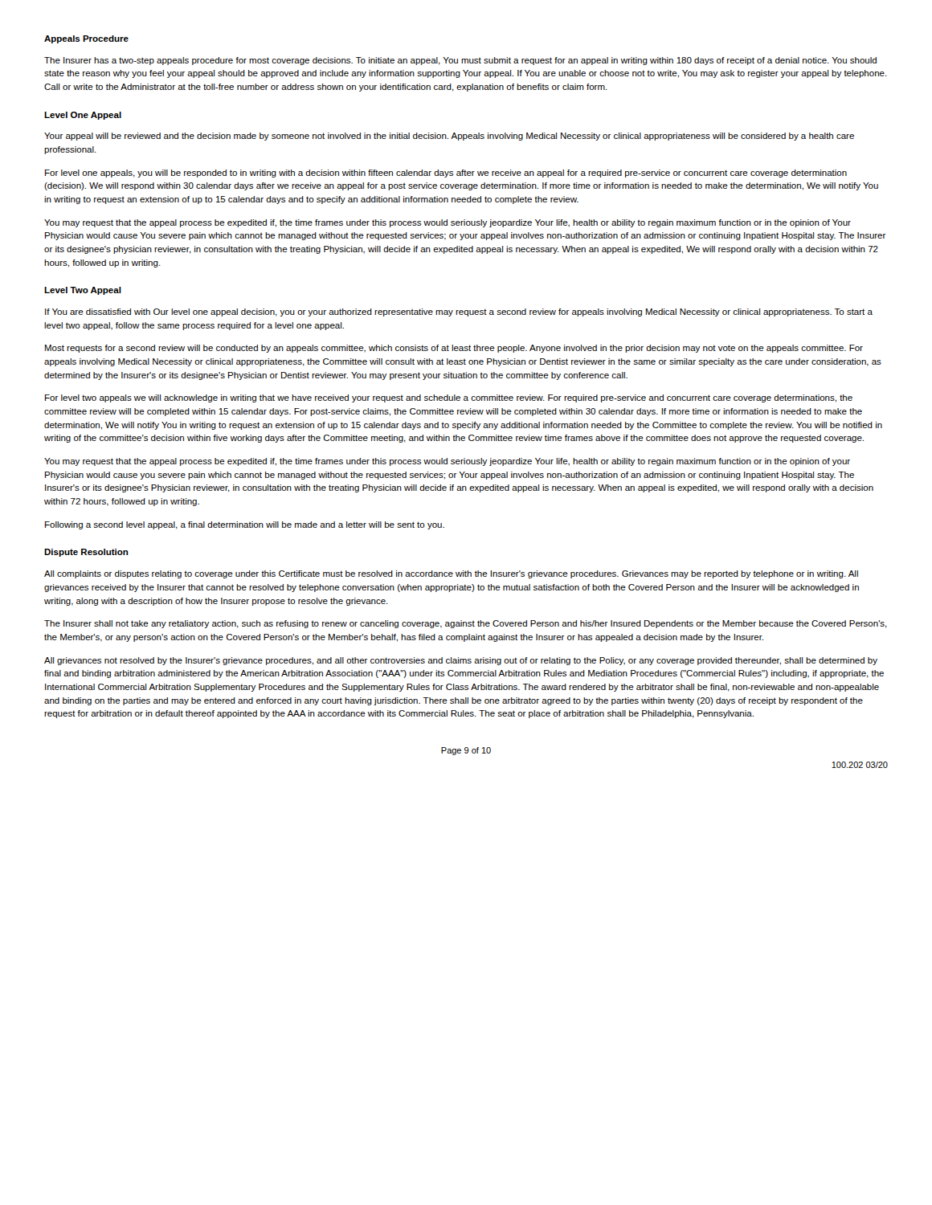Appeals Procedure
The Insurer has a two-step appeals procedure for most coverage decisions. To initiate an appeal, You must submit a request for an appeal in writing within 180 days of receipt of a denial notice. You should state the reason why you feel your appeal should be approved and include any information supporting Your appeal. If You are unable or choose not to write, You may ask to register your appeal by telephone. Call or write to the Administrator at the toll-free number or address shown on your identification card, explanation of benefits or claim form.
Level One Appeal
Your appeal will be reviewed and the decision made by someone not involved in the initial decision. Appeals involving Medical Necessity or clinical appropriateness will be considered by a health care professional.
For level one appeals, you will be responded to in writing with a decision within fifteen calendar days after we receive an appeal for a required pre-service or concurrent care coverage determination (decision). We will respond within 30 calendar days after we receive an appeal for a post service coverage determination. If more time or information is needed to make the determination, We will notify You in writing to request an extension of up to 15 calendar days and to specify an additional information needed to complete the review.
You may request that the appeal process be expedited if, the time frames under this process would seriously jeopardize Your life, health or ability to regain maximum function or in the opinion of Your Physician would cause You severe pain which cannot be managed without the requested services; or your appeal involves non-authorization of an admission or continuing Inpatient Hospital stay. The Insurer or its designee's physician reviewer, in consultation with the treating Physician, will decide if an expedited appeal is necessary. When an appeal is expedited, We will respond orally with a decision within 72 hours, followed up in writing.
Level Two Appeal
If You are dissatisfied with Our level one appeal decision, you or your authorized representative may request a second review for appeals involving Medical Necessity or clinical appropriateness. To start a level two appeal, follow the same process required for a level one appeal.
Most requests for a second review will be conducted by an appeals committee, which consists of at least three people. Anyone involved in the prior decision may not vote on the appeals committee. For appeals involving Medical Necessity or clinical appropriateness, the Committee will consult with at least one Physician or Dentist reviewer in the same or similar specialty as the care under consideration, as determined by the Insurer's or its designee's Physician or Dentist reviewer. You may present your situation to the committee by conference call.
For level two appeals we will acknowledge in writing that we have received your request and schedule a committee review. For required pre-service and concurrent care coverage determinations, the committee review will be completed within 15 calendar days. For post-service claims, the Committee review will be completed within 30 calendar days. If more time or information is needed to make the determination, We will notify You in writing to request an extension of up to 15 calendar days and to specify any additional information needed by the Committee to complete the review. You will be notified in writing of the committee's decision within five working days after the Committee meeting, and within the Committee review time frames above if the committee does not approve the requested coverage.
You may request that the appeal process be expedited if, the time frames under this process would seriously jeopardize Your life, health or ability to regain maximum function or in the opinion of your Physician would cause you severe pain which cannot be managed without the requested services; or Your appeal involves non-authorization of an admission or continuing Inpatient Hospital stay. The Insurer's or its designee's Physician reviewer, in consultation with the treating Physician will decide if an expedited appeal is necessary. When an appeal is expedited, we will respond orally with a decision within 72 hours, followed up in writing.
Following a second level appeal, a final determination will be made and a letter will be sent to you.
Dispute Resolution
All complaints or disputes relating to coverage under this Certificate must be resolved in accordance with the Insurer's grievance procedures. Grievances may be reported by telephone or in writing. All grievances received by the Insurer that cannot be resolved by telephone conversation (when appropriate) to the mutual satisfaction of both the Covered Person and the Insurer will be acknowledged in writing, along with a description of how the Insurer propose to resolve the grievance.
The Insurer shall not take any retaliatory action, such as refusing to renew or canceling coverage, against the Covered Person and his/her Insured Dependents or the Member because the Covered Person's, the Member's, or any person's action on the Covered Person's or the Member's behalf, has filed a complaint against the Insurer or has appealed a decision made by the Insurer.
All grievances not resolved by the Insurer's grievance procedures, and all other controversies and claims arising out of or relating to the Policy, or any coverage provided thereunder, shall be determined by final and binding arbitration administered by the American Arbitration Association ("AAA") under its Commercial Arbitration Rules and Mediation Procedures ("Commercial Rules") including, if appropriate, the International Commercial Arbitration Supplementary Procedures and the Supplementary Rules for Class Arbitrations. The award rendered by the arbitrator shall be final, non-reviewable and non-appealable and binding on the parties and may be entered and enforced in any court having jurisdiction. There shall be one arbitrator agreed to by the parties within twenty (20) days of receipt by respondent of the request for arbitration or in default thereof appointed by the AAA in accordance with its Commercial Rules. The seat or place of arbitration shall be Philadelphia, Pennsylvania.
Page 9 of 10
100.202 03/20